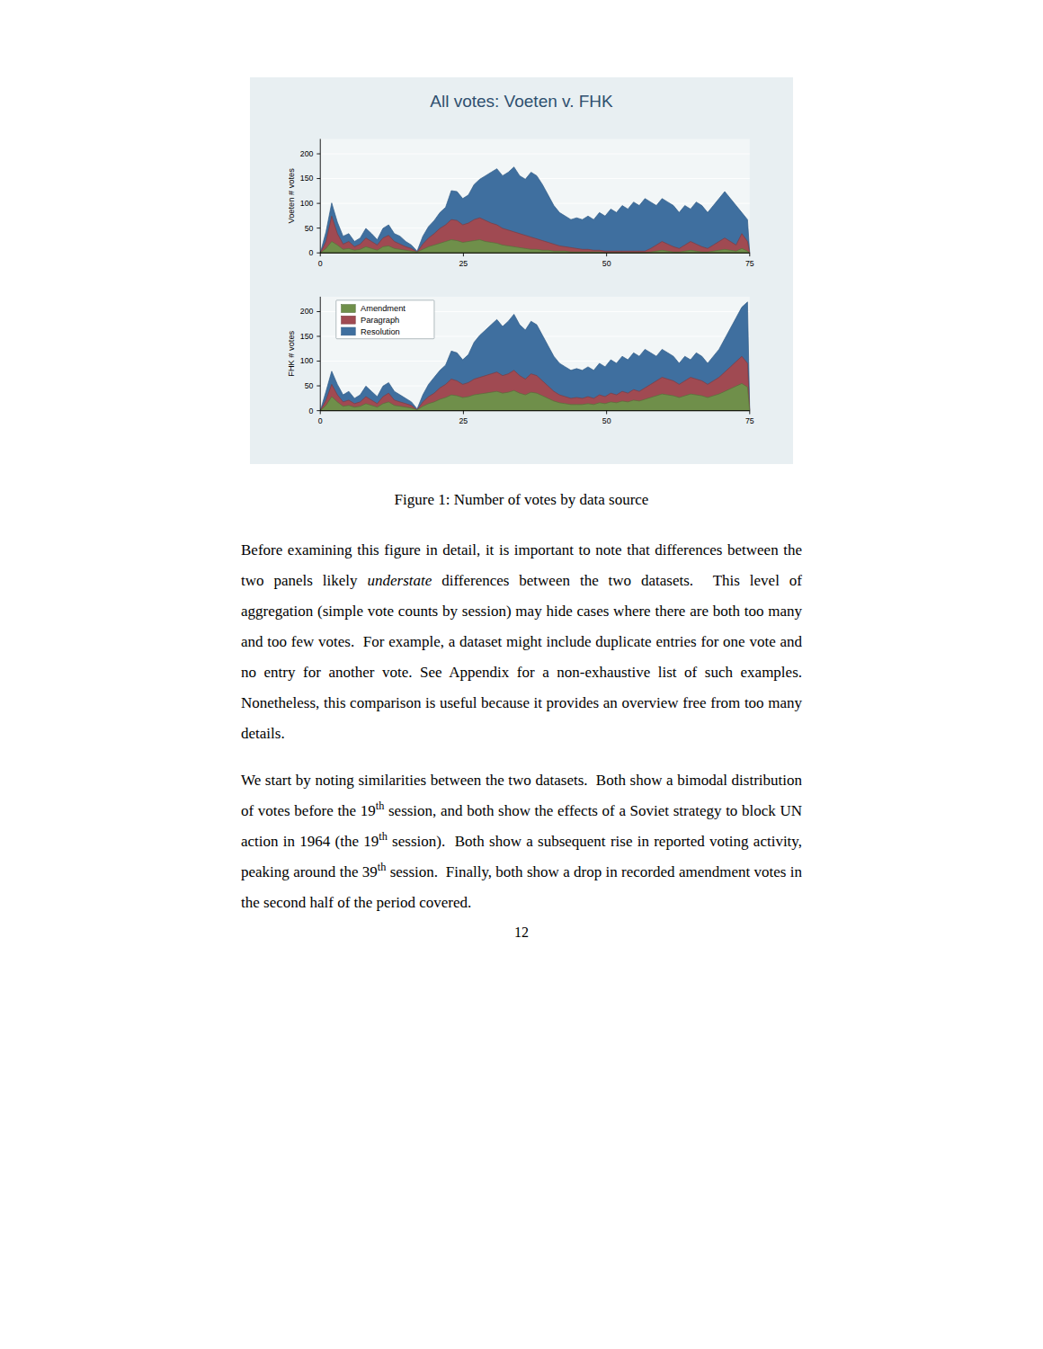All votes: Voeten v. FHK
0 50 100 150 200 0 25 50 75 Voeten # votes 0 50 100 150 200 0 25 50 75 FHK # votes Amendment Paragraph Resolution
Figure 1: Number of votes by data source
Before examining this figure in detail, it is important to note that differences between the two panels likely understate differences between the two datasets. This level of aggregation (simple vote counts by session) may hide cases where there are both too many and too few votes. For example, a dataset might include duplicate entries for one vote and no entry for another vote. See Appendix for a non-exhaustive list of such examples. Nonetheless, this comparison is useful because it provides an overview free from too many details.
We start by noting similarities between the two datasets. Both show a bimodal distribution of votes before the 19th session, and both show the effects of a Soviet strategy to block UN action in 1964 (the 19th session). Both show a subsequent rise in reported voting activity, peaking around the 39th session. Finally, both show a drop in recorded amendment votes in the second half of the period covered.
12